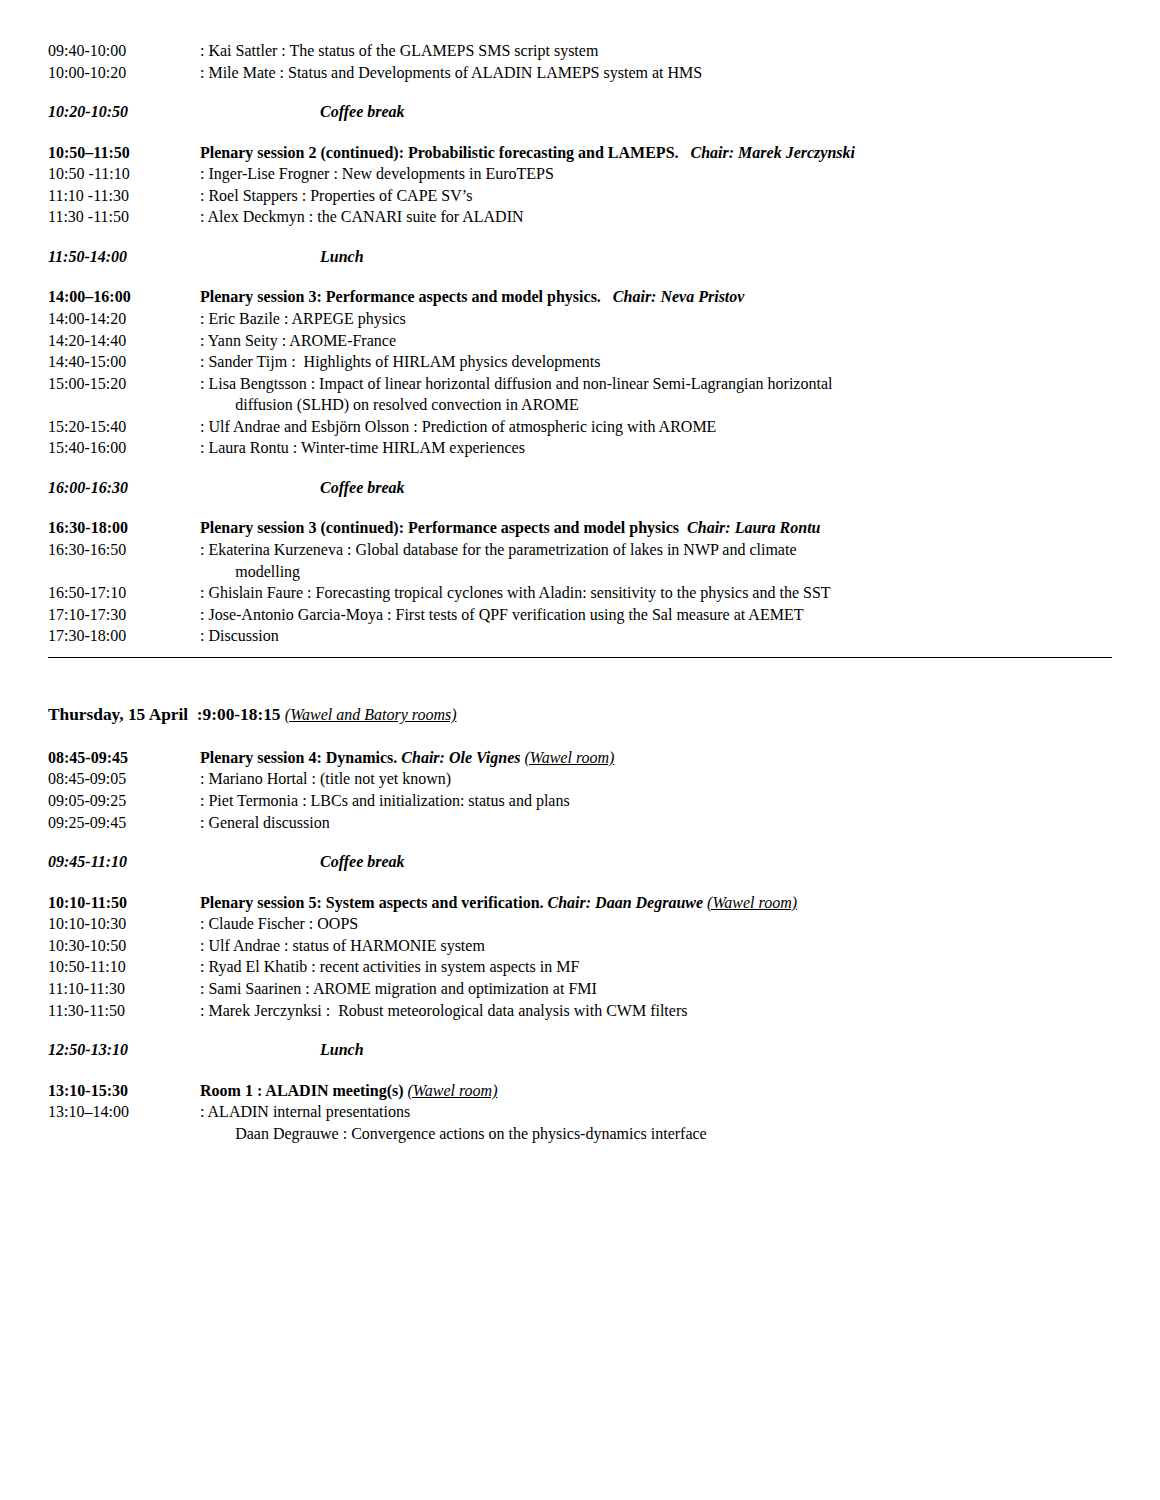09:40-10:00: Kai Sattler : The status of the GLAMEPS SMS script system
10:00-10:20: Mile Mate : Status and Developments of ALADIN LAMEPS system at HMS
10:20-10:50 Coffee break
10:50–11:50 Plenary session 2 (continued): Probabilistic forecasting and LAMEPS. Chair: Marek Jerczynski
10:50 -11:10: Inger-Lise Frogner : New developments in EuroTEPS
11:10 -11:30: Roel Stappers : Properties of CAPE SV’s
11:30 -11:50: Alex Deckmyn : the CANARI suite for ALADIN
11:50-14:00 Lunch
14:00–16:00 Plenary session 3: Performance aspects and model physics. Chair: Neva Pristov
14:00-14:20: Eric Bazile : ARPEGE physics
14:20-14:40: Yann Seity : AROME-France
14:40-15:00: Sander Tijm : Highlights of HIRLAM physics developments
15:00-15:20: Lisa Bengtsson : Impact of linear horizontal diffusion and non-linear Semi-Lagrangian horizontal
diffusion (SLHD) on resolved convection in AROME
15:20-15:40: Ulf Andrae and Esbjörn Olsson : Prediction of atmospheric icing with AROME
15:40-16:00: Laura Rontu : Winter-time HIRLAM experiences
16:00-16:30 Coffee break
16:30-18:00 Plenary session 3 (continued): Performance aspects and model physics Chair: Laura Rontu
16:30-16:50: Ekaterina Kurzeneva : Global database for the parametrization of lakes in NWP and climate
modelling
16:50-17:10: Ghislain Faure : Forecasting tropical cyclones with Aladin: sensitivity to the physics and the SST
17:10-17:30: Jose-Antonio Garcia-Moya : First tests of QPF verification using the Sal measure at AEMET
17:30-18:00: Discussion
Thursday, 15 April :9:00-18:15 (Wawel and Batory rooms)
08:45-09:45 Plenary session 4: Dynamics. Chair: Ole Vignes (Wawel room)
08:45-09:05: Mariano Hortal : (title not yet known)
09:05-09:25: Piet Termonia : LBCs and initialization: status and plans
09:25-09:45: General discussion
09:45-11:10 Coffee break
10:10-11:50 Plenary session 5: System aspects and verification. Chair: Daan Degrauwe (Wawel room)
10:10-10:30: Claude Fischer : OOPS
10:30-10:50: Ulf Andrae : status of HARMONIE system
10:50-11:10: Ryad El Khatib : recent activities in system aspects in MF
11:10-11:30: Sami Saarinen : AROME migration and optimization at FMI
11:30-11:50: Marek Jerczynksi : Robust meteorological data analysis with CWM filters
12:50-13:10 Lunch
13:10-15:30 Room 1 : ALADIN meeting(s) (Wawel room)
13:10–14:00: ALADIN internal presentations
Daan Degrauwe : Convergence actions on the physics-dynamics interface